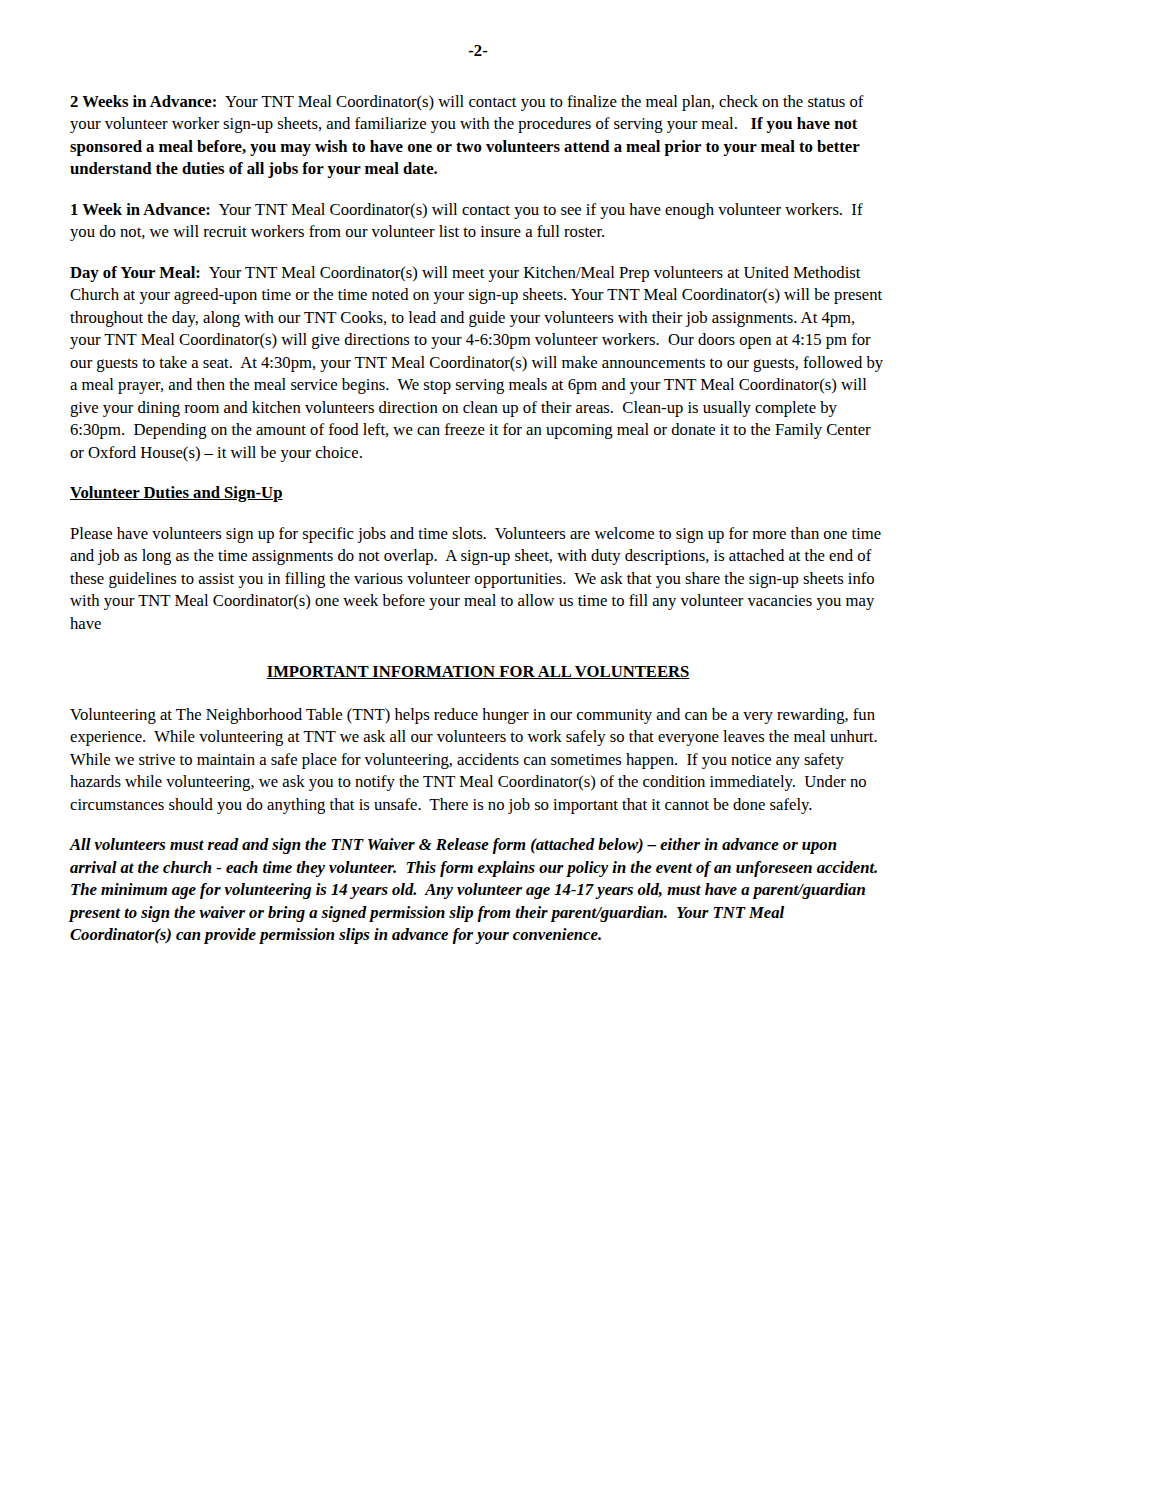-2-
2 Weeks in Advance: Your TNT Meal Coordinator(s) will contact you to finalize the meal plan, check on the status of your volunteer worker sign-up sheets, and familiarize you with the procedures of serving your meal. If you have not sponsored a meal before, you may wish to have one or two volunteers attend a meal prior to your meal to better understand the duties of all jobs for your meal date.
1 Week in Advance: Your TNT Meal Coordinator(s) will contact you to see if you have enough volunteer workers. If you do not, we will recruit workers from our volunteer list to insure a full roster.
Day of Your Meal: Your TNT Meal Coordinator(s) will meet your Kitchen/Meal Prep volunteers at United Methodist Church at your agreed-upon time or the time noted on your sign-up sheets. Your TNT Meal Coordinator(s) will be present throughout the day, along with our TNT Cooks, to lead and guide your volunteers with their job assignments. At 4pm, your TNT Meal Coordinator(s) will give directions to your 4-6:30pm volunteer workers. Our doors open at 4:15 pm for our guests to take a seat. At 4:30pm, your TNT Meal Coordinator(s) will make announcements to our guests, followed by a meal prayer, and then the meal service begins. We stop serving meals at 6pm and your TNT Meal Coordinator(s) will give your dining room and kitchen volunteers direction on clean up of their areas. Clean-up is usually complete by 6:30pm. Depending on the amount of food left, we can freeze it for an upcoming meal or donate it to the Family Center or Oxford House(s) – it will be your choice.
Volunteer Duties and Sign-Up
Please have volunteers sign up for specific jobs and time slots. Volunteers are welcome to sign up for more than one time and job as long as the time assignments do not overlap. A sign-up sheet, with duty descriptions, is attached at the end of these guidelines to assist you in filling the various volunteer opportunities. We ask that you share the sign-up sheets info with your TNT Meal Coordinator(s) one week before your meal to allow us time to fill any volunteer vacancies you may have
IMPORTANT INFORMATION FOR ALL VOLUNTEERS
Volunteering at The Neighborhood Table (TNT) helps reduce hunger in our community and can be a very rewarding, fun experience. While volunteering at TNT we ask all our volunteers to work safely so that everyone leaves the meal unhurt. While we strive to maintain a safe place for volunteering, accidents can sometimes happen. If you notice any safety hazards while volunteering, we ask you to notify the TNT Meal Coordinator(s) of the condition immediately. Under no circumstances should you do anything that is unsafe. There is no job so important that it cannot be done safely.
All volunteers must read and sign the TNT Waiver & Release form (attached below) – either in advance or upon arrival at the church - each time they volunteer. This form explains our policy in the event of an unforeseen accident. The minimum age for volunteering is 14 years old. Any volunteer age 14-17 years old, must have a parent/guardian present to sign the waiver or bring a signed permission slip from their parent/guardian. Your TNT Meal Coordinator(s) can provide permission slips in advance for your convenience.